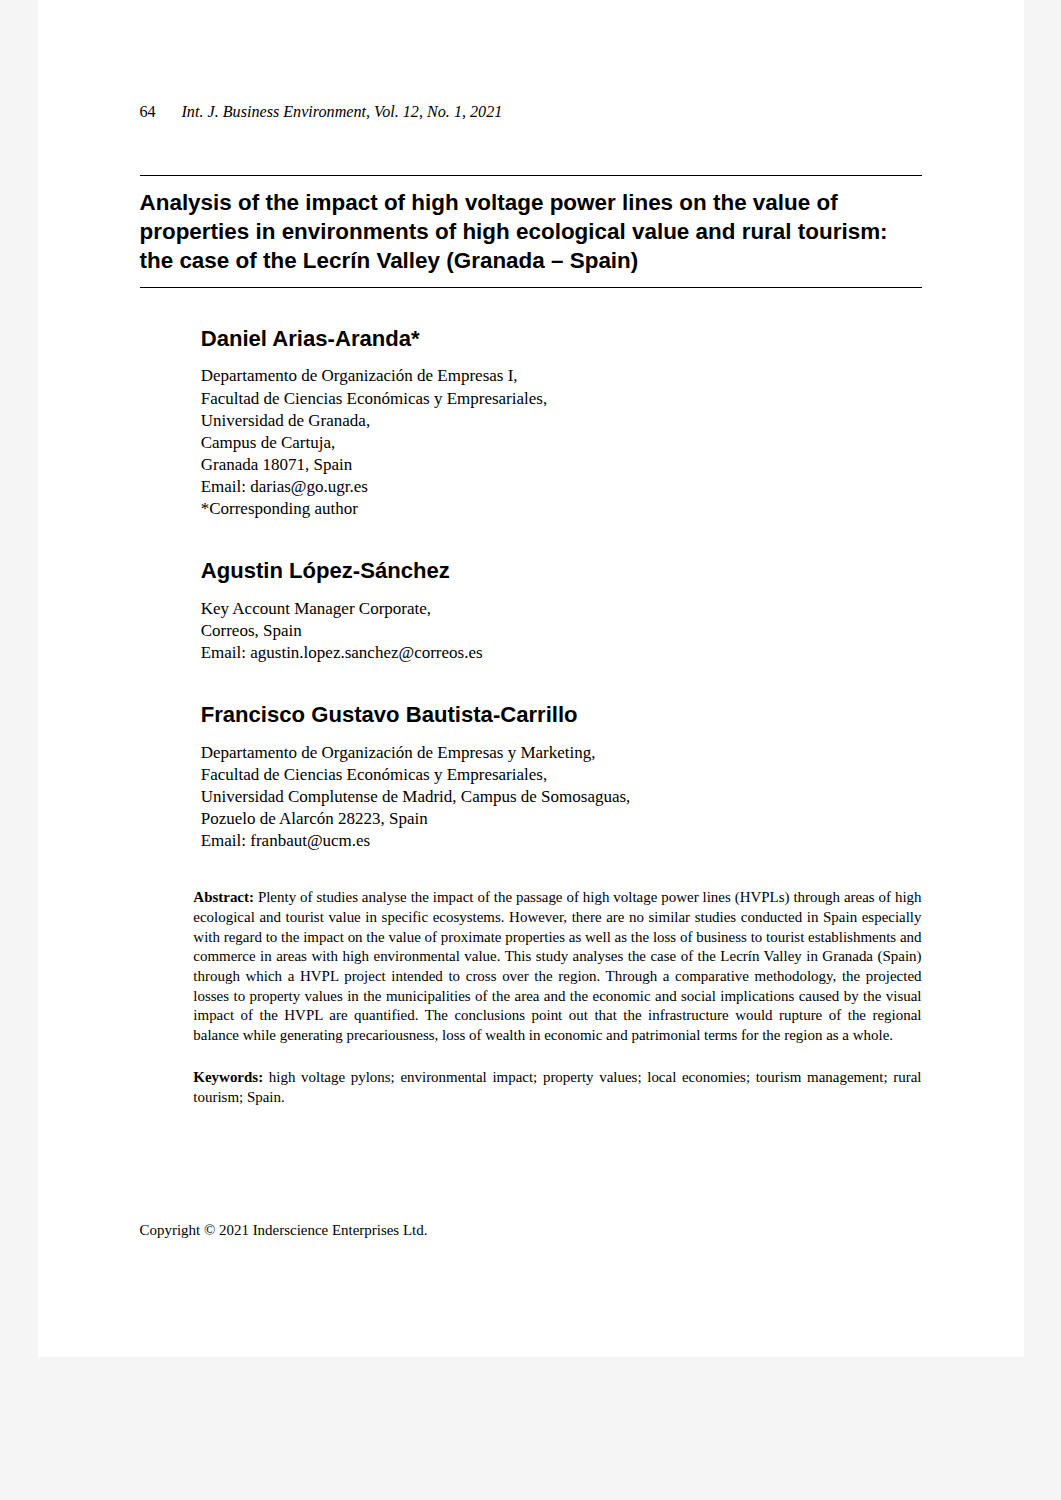64 Int. J. Business Environment, Vol. 12, No. 1, 2021
Analysis of the impact of high voltage power lines on the value of properties in environments of high ecological value and rural tourism: the case of the Lecrín Valley (Granada – Spain)
Daniel Arias-Aranda*
Departamento de Organización de Empresas I, Facultad de Ciencias Económicas y Empresariales, Universidad de Granada, Campus de Cartuja, Granada 18071, Spain Email: darias@go.ugr.es *Corresponding author
Agustin López-Sánchez
Key Account Manager Corporate, Correos, Spain Email: agustin.lopez.sanchez@correos.es
Francisco Gustavo Bautista-Carrillo
Departamento de Organización de Empresas y Marketing, Facultad de Ciencias Económicas y Empresariales, Universidad Complutense de Madrid, Campus de Somosaguas, Pozuelo de Alarcón 28223, Spain Email: franbaut@ucm.es
Abstract: Plenty of studies analyse the impact of the passage of high voltage power lines (HVPLs) through areas of high ecological and tourist value in specific ecosystems. However, there are no similar studies conducted in Spain especially with regard to the impact on the value of proximate properties as well as the loss of business to tourist establishments and commerce in areas with high environmental value. This study analyses the case of the Lecrín Valley in Granada (Spain) through which a HVPL project intended to cross over the region. Through a comparative methodology, the projected losses to property values in the municipalities of the area and the economic and social implications caused by the visual impact of the HVPL are quantified. The conclusions point out that the infrastructure would rupture of the regional balance while generating precariousness, loss of wealth in economic and patrimonial terms for the region as a whole.
Keywords: high voltage pylons; environmental impact; property values; local economies; tourism management; rural tourism; Spain.
Copyright © 2021 Inderscience Enterprises Ltd.